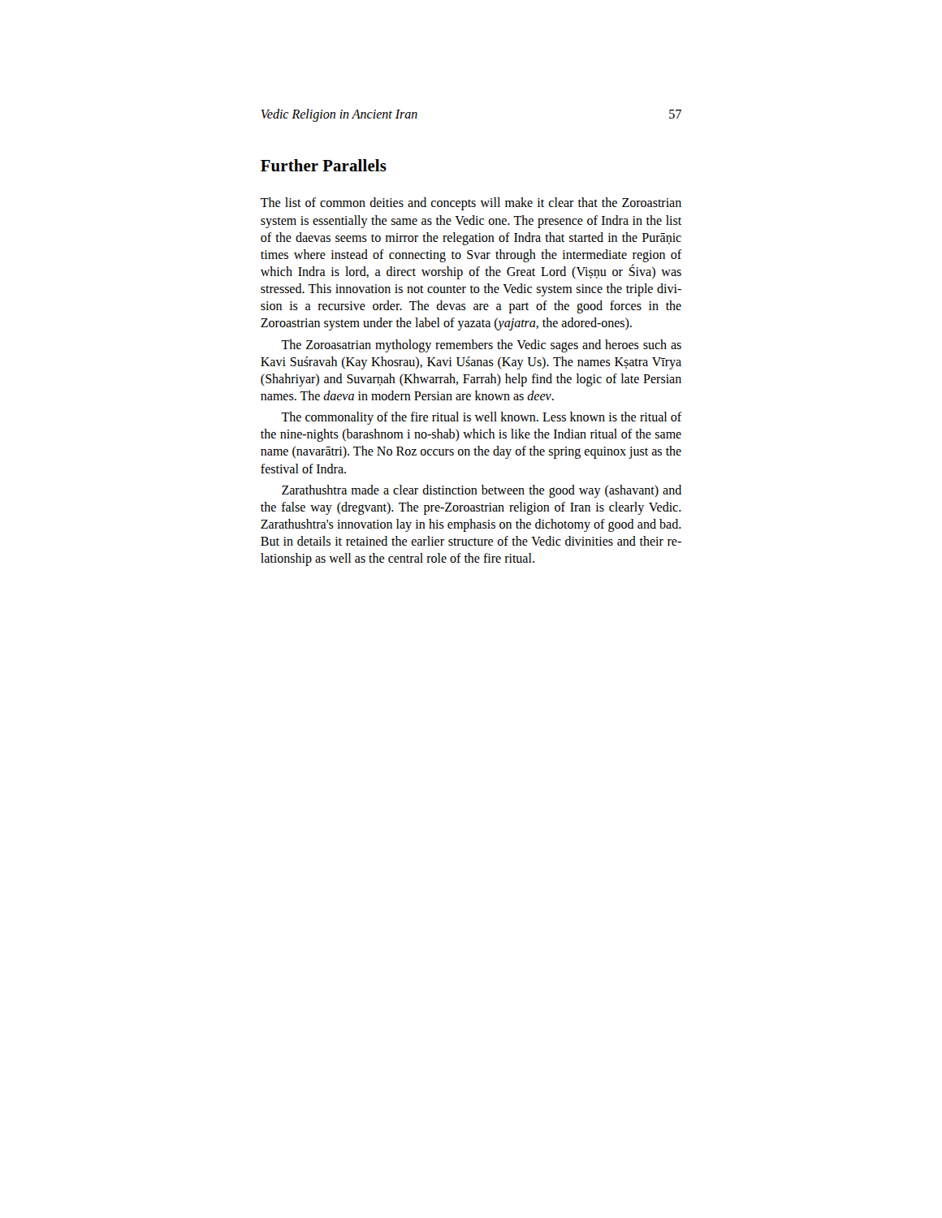Vedic Religion in Ancient Iran 57
Further Parallels
The list of common deities and concepts will make it clear that the Zoroastrian system is essentially the same as the Vedic one. The presence of Indra in the list of the daevas seems to mirror the relegation of Indra that started in the Purāṇic times where instead of connecting to Svar through the intermediate region of which Indra is lord, a direct worship of the Great Lord (Viṣṇu or Śiva) was stressed. This innovation is not counter to the Vedic system since the triple division is a recursive order. The devas are a part of the good forces in the Zoroastrian system under the label of yazata (yajatra, the adored-ones).
The Zoroasatrian mythology remembers the Vedic sages and heroes such as Kavi Suśravah (Kay Khosrau), Kavi Uśanas (Kay Us). The names Kṣatra Vīrya (Shahriyar) and Suvarṇah (Khwarrah, Farrah) help find the logic of late Persian names. The daeva in modern Persian are known as deev.
The commonality of the fire ritual is well known. Less known is the ritual of the nine-nights (barashnom i no-shab) which is like the Indian ritual of the same name (navarātri). The No Roz occurs on the day of the spring equinox just as the festival of Indra.
Zarathushtra made a clear distinction between the good way (ashavant) and the false way (dregvant). The pre-Zoroastrian religion of Iran is clearly Vedic. Zarathushtra's innovation lay in his emphasis on the dichotomy of good and bad. But in details it retained the earlier structure of the Vedic divinities and their relationship as well as the central role of the fire ritual.